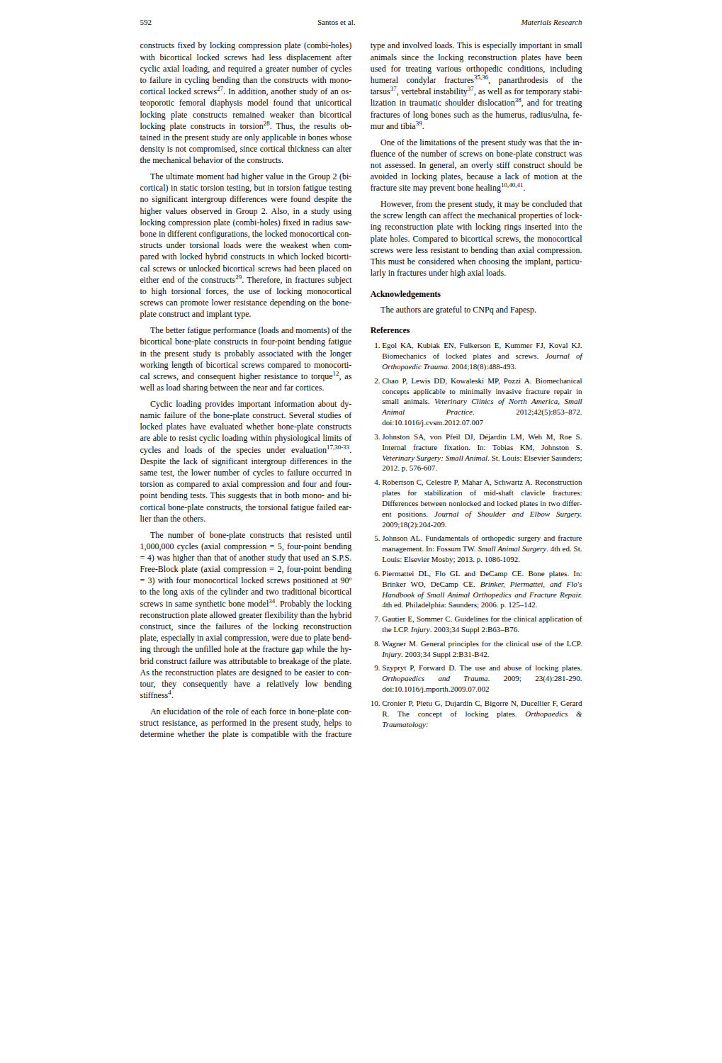592 Santos et al. Materials Research
constructs fixed by locking compression plate (combi-holes) with bicortical locked screws had less displacement after cyclic axial loading, and required a greater number of cycles to failure in cycling bending than the constructs with monocortical locked screws27. In addition, another study of an osteoporotic femoral diaphysis model found that unicortical locking plate constructs remained weaker than bicortical locking plate constructs in torsion28. Thus, the results obtained in the present study are only applicable in bones whose density is not compromised, since cortical thickness can alter the mechanical behavior of the constructs.
The ultimate moment had higher value in the Group 2 (bicortical) in static torsion testing, but in torsion fatigue testing no significant intergroup differences were found despite the higher values observed in Group 2. Also, in a study using locking compression plate (combi-holes) fixed in radius sawbone in different configurations, the locked monocortical constructs under torsional loads were the weakest when compared with locked hybrid constructs in which locked bicortical screws or unlocked bicortical screws had been placed on either end of the constructs29. Therefore, in fractures subject to high torsional forces, the use of locking monocortical screws can promote lower resistance depending on the bone-plate construct and implant type.
The better fatigue performance (loads and moments) of the bicortical bone-plate constructs in four-point bending fatigue in the present study is probably associated with the longer working length of bicortical screws compared to monocortical screws, and consequent higher resistance to torque12, as well as load sharing between the near and far cortices.
Cyclic loading provides important information about dynamic failure of the bone-plate construct. Several studies of locked plates have evaluated whether bone-plate constructs are able to resist cyclic loading within physiological limits of cycles and loads of the species under evaluation17,30-33. Despite the lack of significant intergroup differences in the same test, the lower number of cycles to failure occurred in torsion as compared to axial compression and four and four-point bending tests. This suggests that in both mono- and bicortical bone-plate constructs, the torsional fatigue failed earlier than the others.
The number of bone-plate constructs that resisted until 1,000,000 cycles (axial compression = 5, four-point bending = 4) was higher than that of another study that used an S.P.S. Free-Block plate (axial compression = 2, four-point bending = 3) with four monocortical locked screws positioned at 90º to the long axis of the cylinder and two traditional bicortical screws in same synthetic bone model34. Probably the locking reconstruction plate allowed greater flexibility than the hybrid construct, since the failures of the locking reconstruction plate, especially in axial compression, were due to plate bending through the unfilled hole at the fracture gap while the hybrid construct failure was attributable to breakage of the plate. As the reconstruction plates are designed to be easier to contour, they consequently have a relatively low bending stiffness4.
An elucidation of the role of each force in bone-plate construct resistance, as performed in the present study, helps to determine whether the plate is compatible with the fracture type and involved loads. This is especially important in small animals since the locking reconstruction plates have been used for treating various orthopedic conditions, including humeral condylar fractures35,36, panarthrodesis of the tarsus37, vertebral instability37, as well as for temporary stabilization in traumatic shoulder dislocation38, and for treating fractures of long bones such as the humerus, radius/ulna, femur and tibia39.
One of the limitations of the present study was that the influence of the number of screws on bone-plate construct was not assessed. In general, an overly stiff construct should be avoided in locking plates, because a lack of motion at the fracture site may prevent bone healing10,40,41.
However, from the present study, it may be concluded that the screw length can affect the mechanical properties of locking reconstruction plate with locking rings inserted into the plate holes. Compared to bicortical screws, the monocortical screws were less resistant to bending than axial compression. This must be considered when choosing the implant, particularly in fractures under high axial loads.
Acknowledgements
The authors are grateful to CNPq and Fapesp.
References
Egol KA, Kubiak EN, Fulkerson E, Kummer FJ, Koval KJ. Biomechanics of locked plates and screws. Journal of Orthopaedic Trauma. 2004;18(8):488-493.
Chao P, Lewis DD, Kowaleski MP, Pozzi A. Biomechanical concepts applicable to minimally invasive fracture repair in small animals. Veterinary Clinics of North America, Small Animal Practice. 2012;42(5):853–872. doi:10.1016/j.cvsm.2012.07.007
Johnston SA, von Pfeil DJ, Déjardin LM, Weh M, Roe S. Internal fracture fixation. In: Tobias KM, Johnston S. Veterinary Surgery: Small Animal. St. Louis: Elsevier Saunders; 2012. p. 576-607.
Robertson C, Celestre P, Mahar A, Schwartz A. Reconstruction plates for stabilization of mid-shaft clavicle fractures: Differences between nonlocked and locked plates in two different positions. Journal of Shoulder and Elbow Surgery. 2009;18(2):204-209.
Johnson AL. Fundamentals of orthopedic surgery and fracture management. In: Fossum TW. Small Animal Surgery. 4th ed. St. Louis: Elsevier Mosby; 2013. p. 1086-1092.
Piermattei DL, Flo GL and DeCamp CE. Bone plates. In: Brinker WO, DeCamp CE. Brinker, Piermattei, and Flo's Handbook of Small Animal Orthopedics and Fracture Repair. 4th ed. Philadelphia: Saunders; 2006. p. 125–142.
Gautier E, Sommer C. Guidelines for the clinical application of the LCP. Injury. 2003;34 Suppl 2:B63–B76.
Wagner M. General principles for the clinical use of the LCP. Injury. 2003;34 Suppl 2:B31-B42.
Szypryt P, Forward D. The use and abuse of locking plates. Orthopaedics and Trauma. 2009; 23(4):281-290. doi:10.1016/j.mporth.2009.07.002
Cronier P, Pietu G, Dujardin C, Bigorre N, Ducellier F, Gerard R. The concept of locking plates. Orthopaedics & Traumatology: